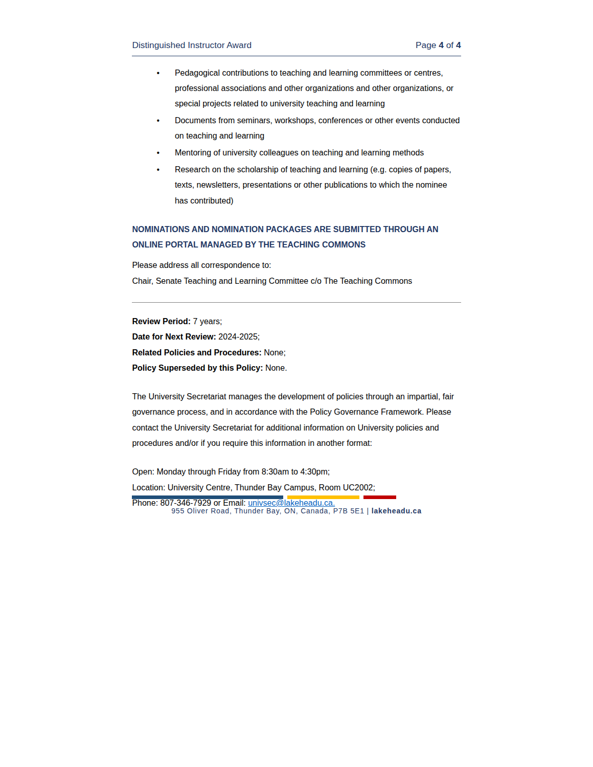Distinguished Instructor Award Page 4 of 4
Pedagogical contributions to teaching and learning committees or centres, professional associations and other organizations and other organizations, or special projects related to university teaching and learning
Documents from seminars, workshops, conferences or other events conducted on teaching and learning
Mentoring of university colleagues on teaching and learning methods
Research on the scholarship of teaching and learning (e.g. copies of papers, texts, newsletters, presentations or other publications to which the nominee has contributed)
Nominations and nomination packages are submitted through an online portal managed by the Teaching Commons
Please address all correspondence to:
Chair, Senate Teaching and Learning Committee c/o The Teaching Commons
Review Period: 7 years;
Date for Next Review: 2024-2025;
Related Policies and Procedures: None;
Policy Superseded by this Policy: None.
The University Secretariat manages the development of policies through an impartial, fair governance process, and in accordance with the Policy Governance Framework. Please contact the University Secretariat for additional information on University policies and procedures and/or if you require this information in another format:
Open: Monday through Friday from 8:30am to 4:30pm;
Location: University Centre, Thunder Bay Campus, Room UC2002;
Phone: 807-346-7929 or Email: univsec@lakeheadu.ca.
955 Oliver Road, Thunder Bay, ON, Canada, P7B 5E1 | lakeheadu.ca